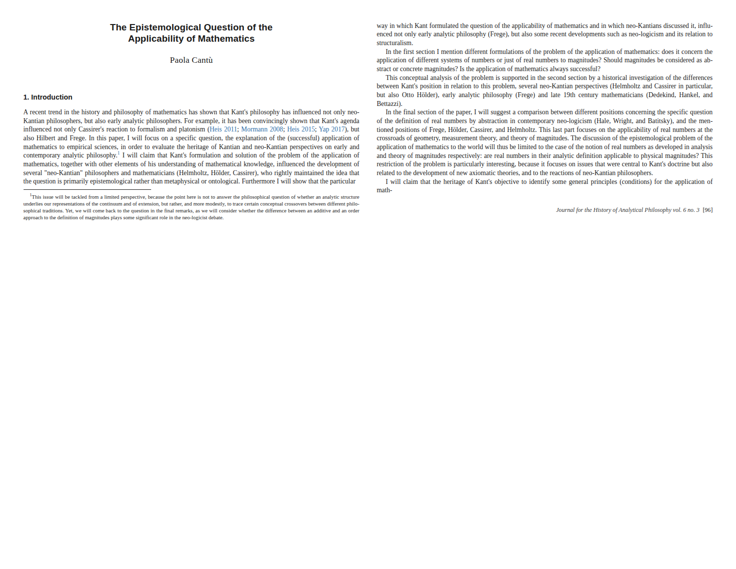The Epistemological Question of the
Applicability of Mathematics
Paola Cantù
1. Introduction
A recent trend in the history and philosophy of mathematics has shown that Kant's philosophy has influenced not only neo-Kantian philosophers, but also early analytic philosophers. For example, it has been convincingly shown that Kant's agenda influenced not only Cassirer's reaction to formalism and platonism (Heis 2011; Mormann 2008; Heis 2015; Yap 2017), but also Hilbert and Frege. In this paper, I will focus on a specific question, the explanation of the (successful) application of mathematics to empirical sciences, in order to evaluate the heritage of Kantian and neo-Kantian perspectives on early and contemporary analytic philosophy.1 I will claim that Kant's formulation and solution of the problem of the application of mathematics, together with other elements of his understanding of mathematical knowledge, influenced the development of several "neo-Kantian" philosophers and mathematicians (Helmholtz, Hölder, Cassirer), who rightly maintained the idea that the question is primarily epistemological rather than metaphysical or ontological. Furthermore I will show that the particular
1This issue will be tackled from a limited perspective, because the point here is not to answer the philosophical question of whether an analytic structure underlies our representations of the continuum and of extension, but rather, and more modestly, to trace certain conceptual crossovers between different philosophical traditions. Yet, we will come back to the question in the final remarks, as we will consider whether the difference between an additive and an order approach to the definition of magnitudes plays some significant role in the neo-logicist debate.
way in which Kant formulated the question of the applicability of mathematics and in which neo-Kantians discussed it, influenced not only early analytic philosophy (Frege), but also some recent developments such as neo-logicism and its relation to structuralism.
In the first section I mention different formulations of the problem of the application of mathematics: does it concern the application of different systems of numbers or just of real numbers to magnitudes? Should magnitudes be considered as abstract or concrete magnitudes? Is the application of mathematics always successful?
This conceptual analysis of the problem is supported in the second section by a historical investigation of the differences between Kant's position in relation to this problem, several neo-Kantian perspectives (Helmholtz and Cassirer in particular, but also Otto Hölder), early analytic philosophy (Frege) and late 19th century mathematicians (Dedekind, Hankel, and Bettazzi).
In the final section of the paper, I will suggest a comparison between different positions concerning the specific question of the definition of real numbers by abstraction in contemporary neo-logicism (Hale, Wright, and Batitsky), and the mentioned positions of Frege, Hölder, Cassirer, and Helmholtz. This last part focuses on the applicability of real numbers at the crossroads of geometry, measurement theory, and theory of magnitudes. The discussion of the epistemological problem of the application of mathematics to the world will thus be limited to the case of the notion of real numbers as developed in analysis and theory of magnitudes respectively: are real numbers in their analytic definition applicable to physical magnitudes? This restriction of the problem is particularly interesting, because it focuses on issues that were central to Kant's doctrine but also related to the development of new axiomatic theories, and to the reactions of neo-Kantian philosophers.
I will claim that the heritage of Kant's objective to identify some general principles (conditions) for the application of math-
Journal for the History of Analytical Philosophy vol. 6 no. 3[96]